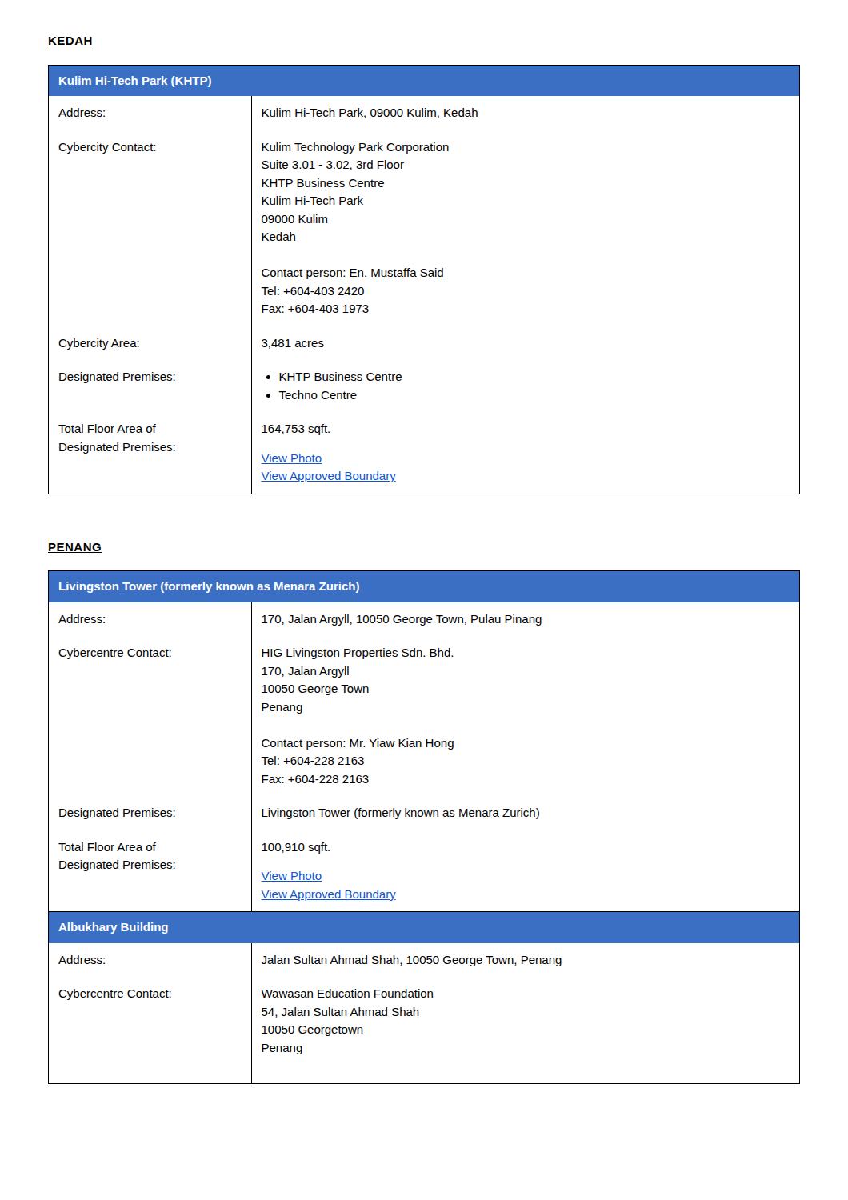KEDAH
| Kulim Hi-Tech Park (KHTP) |
| --- |
| Address: | Kulim Hi-Tech Park, 09000 Kulim, Kedah |
| Cybercity Contact: | Kulim Technology Park Corporation Suite 3.01 - 3.02, 3rd Floor KHTP Business Centre Kulim Hi-Tech Park 09000 Kulim Kedah Contact person: En. Mustaffa Said Tel: +604-403 2420 Fax: +604-403 1973 |
| Cybercity Area: | 3,481 acres |
| Designated Premises: | KHTP Business Centre Techno Centre |
| Total Floor Area of Designated Premises: | 164,753 sqft. View Photo View Approved Boundary |
PENANG
| Livingston Tower (formerly known as Menara Zurich) |
| --- |
| Address: | 170, Jalan Argyll, 10050 George Town, Pulau Pinang |
| Cybercentre Contact: | HIG Livingston Properties Sdn. Bhd. 170, Jalan Argyll 10050 George Town Penang Contact person: Mr. Yiaw Kian Hong Tel: +604-228 2163 Fax: +604-228 2163 |
| Designated Premises: | Livingston Tower (formerly known as Menara Zurich) |
| Total Floor Area of Designated Premises: | 100,910 sqft. View Photo View Approved Boundary |
| Albukhary Building |
| Address: | Jalan Sultan Ahmad Shah, 10050 George Town, Penang |
| Cybercentre Contact: | Wawasan Education Foundation 54, Jalan Sultan Ahmad Shah 10050 Georgetown Penang |